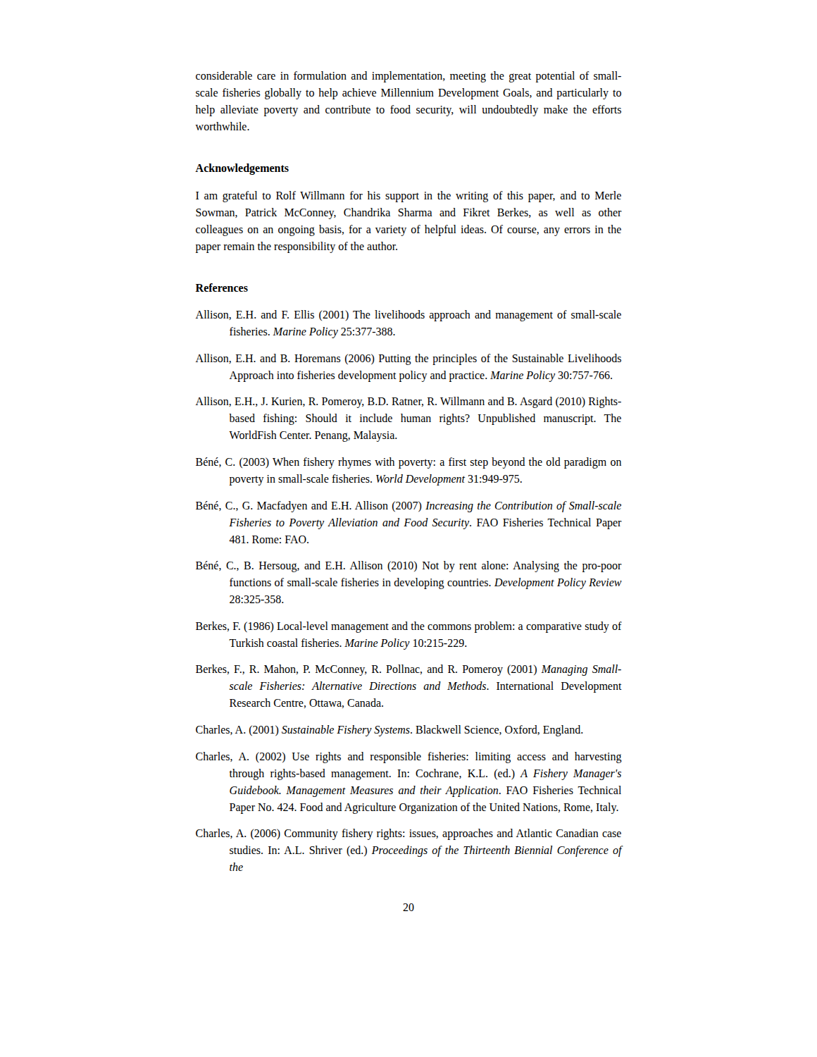considerable care in formulation and implementation, meeting the great potential of small-scale fisheries globally to help achieve Millennium Development Goals, and particularly to help alleviate poverty and contribute to food security, will undoubtedly make the efforts worthwhile.
Acknowledgements
I am grateful to Rolf Willmann for his support in the writing of this paper, and to Merle Sowman, Patrick McConney, Chandrika Sharma and Fikret Berkes, as well as other colleagues on an ongoing basis, for a variety of helpful ideas. Of course, any errors in the paper remain the responsibility of the author.
References
Allison, E.H. and F. Ellis (2001) The livelihoods approach and management of small-scale fisheries. Marine Policy 25:377-388.
Allison, E.H. and B. Horemans (2006) Putting the principles of the Sustainable Livelihoods Approach into fisheries development policy and practice. Marine Policy 30:757-766.
Allison, E.H., J. Kurien, R. Pomeroy, B.D. Ratner, R. Willmann and B. Asgard (2010) Rights-based fishing: Should it include human rights? Unpublished manuscript. The WorldFish Center. Penang, Malaysia.
Béné, C. (2003) When fishery rhymes with poverty: a first step beyond the old paradigm on poverty in small-scale fisheries. World Development 31:949-975.
Béné, C., G. Macfadyen and E.H. Allison (2007) Increasing the Contribution of Small-scale Fisheries to Poverty Alleviation and Food Security. FAO Fisheries Technical Paper 481. Rome: FAO.
Béné, C., B. Hersoug, and E.H. Allison (2010) Not by rent alone: Analysing the pro-poor functions of small-scale fisheries in developing countries. Development Policy Review 28:325-358.
Berkes, F. (1986) Local-level management and the commons problem: a comparative study of Turkish coastal fisheries. Marine Policy 10:215-229.
Berkes, F., R. Mahon, P. McConney, R. Pollnac, and R. Pomeroy (2001) Managing Small-scale Fisheries: Alternative Directions and Methods. International Development Research Centre, Ottawa, Canada.
Charles, A. (2001) Sustainable Fishery Systems. Blackwell Science, Oxford, England.
Charles, A. (2002) Use rights and responsible fisheries: limiting access and harvesting through rights-based management. In: Cochrane, K.L. (ed.) A Fishery Manager's Guidebook. Management Measures and their Application. FAO Fisheries Technical Paper No. 424. Food and Agriculture Organization of the United Nations, Rome, Italy.
Charles, A. (2006) Community fishery rights: issues, approaches and Atlantic Canadian case studies. In: A.L. Shriver (ed.) Proceedings of the Thirteenth Biennial Conference of the
20